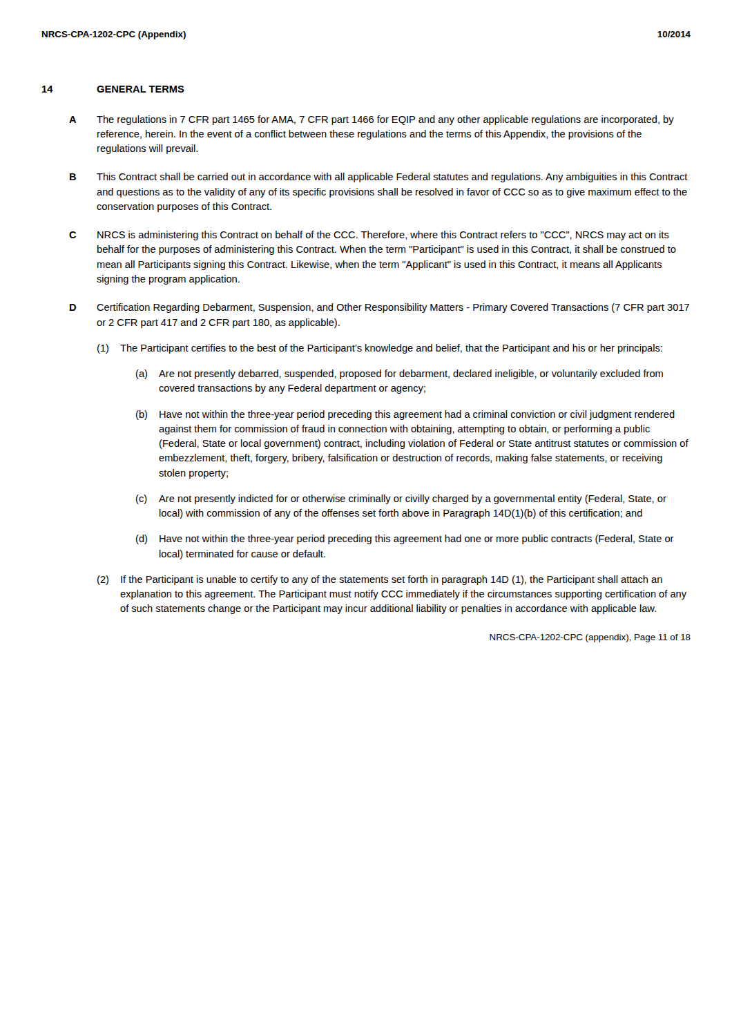NRCS-CPA-1202-CPC (Appendix) 10/2014
14 GENERAL TERMS
A The regulations in 7 CFR part 1465 for AMA, 7 CFR part 1466 for EQIP and any other applicable regulations are incorporated, by reference, herein. In the event of a conflict between these regulations and the terms of this Appendix, the provisions of the regulations will prevail.
B This Contract shall be carried out in accordance with all applicable Federal statutes and regulations. Any ambiguities in this Contract and questions as to the validity of any of its specific provisions shall be resolved in favor of CCC so as to give maximum effect to the conservation purposes of this Contract.
C NRCS is administering this Contract on behalf of the CCC. Therefore, where this Contract refers to "CCC", NRCS may act on its behalf for the purposes of administering this Contract. When the term "Participant" is used in this Contract, it shall be construed to mean all Participants signing this Contract. Likewise, when the term "Applicant" is used in this Contract, it means all Applicants signing the program application.
D Certification Regarding Debarment, Suspension, and Other Responsibility Matters - Primary Covered Transactions (7 CFR part 3017 or 2 CFR part 417 and 2 CFR part 180, as applicable).
(1) The Participant certifies to the best of the Participant’s knowledge and belief, that the Participant and his or her principals:
(a) Are not presently debarred, suspended, proposed for debarment, declared ineligible, or voluntarily excluded from covered transactions by any Federal department or agency;
(b) Have not within the three-year period preceding this agreement had a criminal conviction or civil judgment rendered against them for commission of fraud in connection with obtaining, attempting to obtain, or performing a public (Federal, State or local government) contract, including violation of Federal or State antitrust statutes or commission of embezzlement, theft, forgery, bribery, falsification or destruction of records, making false statements, or receiving stolen property;
(c) Are not presently indicted for or otherwise criminally or civilly charged by a governmental entity (Federal, State, or local) with commission of any of the offenses set forth above in Paragraph 14D(1)(b) of this certification; and
(d) Have not within the three-year period preceding this agreement had one or more public contracts (Federal, State or local) terminated for cause or default.
(2) If the Participant is unable to certify to any of the statements set forth in paragraph 14D (1), the Participant shall attach an explanation to this agreement. The Participant must notify CCC immediately if the circumstances supporting certification of any of such statements change or the Participant may incur additional liability or penalties in accordance with applicable law.
NRCS-CPA-1202-CPC (appendix), Page 11 of 18